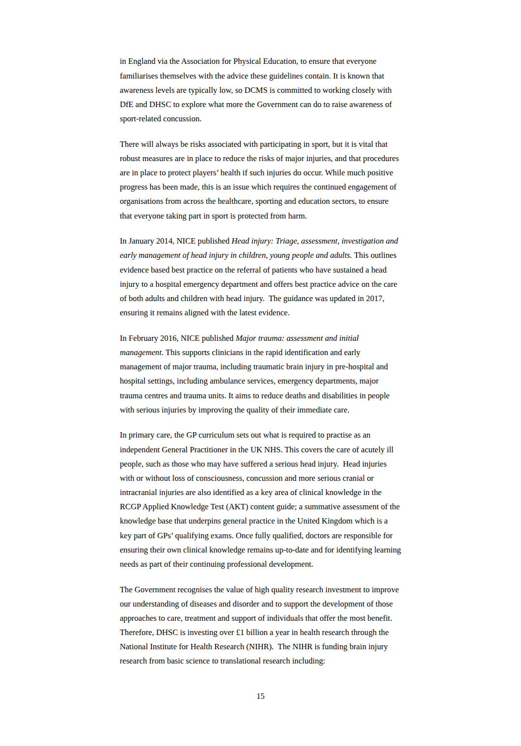in England via the Association for Physical Education, to ensure that everyone familiarises themselves with the advice these guidelines contain. It is known that awareness levels are typically low, so DCMS is committed to working closely with DfE and DHSC to explore what more the Government can do to raise awareness of sport-related concussion.
There will always be risks associated with participating in sport, but it is vital that robust measures are in place to reduce the risks of major injuries, and that procedures are in place to protect players’ health if such injuries do occur. While much positive progress has been made, this is an issue which requires the continued engagement of organisations from across the healthcare, sporting and education sectors, to ensure that everyone taking part in sport is protected from harm.
In January 2014, NICE published Head injury: Triage, assessment, investigation and early management of head injury in children, young people and adults. This outlines evidence based best practice on the referral of patients who have sustained a head injury to a hospital emergency department and offers best practice advice on the care of both adults and children with head injury. The guidance was updated in 2017, ensuring it remains aligned with the latest evidence.
In February 2016, NICE published Major trauma: assessment and initial management. This supports clinicians in the rapid identification and early management of major trauma, including traumatic brain injury in pre-hospital and hospital settings, including ambulance services, emergency departments, major trauma centres and trauma units. It aims to reduce deaths and disabilities in people with serious injuries by improving the quality of their immediate care.
In primary care, the GP curriculum sets out what is required to practise as an independent General Practitioner in the UK NHS. This covers the care of acutely ill people, such as those who may have suffered a serious head injury. Head injuries with or without loss of consciousness, concussion and more serious cranial or intracranial injuries are also identified as a key area of clinical knowledge in the RCGP Applied Knowledge Test (AKT) content guide; a summative assessment of the knowledge base that underpins general practice in the United Kingdom which is a key part of GPs’ qualifying exams. Once fully qualified, doctors are responsible for ensuring their own clinical knowledge remains up-to-date and for identifying learning needs as part of their continuing professional development.
The Government recognises the value of high quality research investment to improve our understanding of diseases and disorder and to support the development of those approaches to care, treatment and support of individuals that offer the most benefit. Therefore, DHSC is investing over £1 billion a year in health research through the National Institute for Health Research (NIHR). The NIHR is funding brain injury research from basic science to translational research including:
15